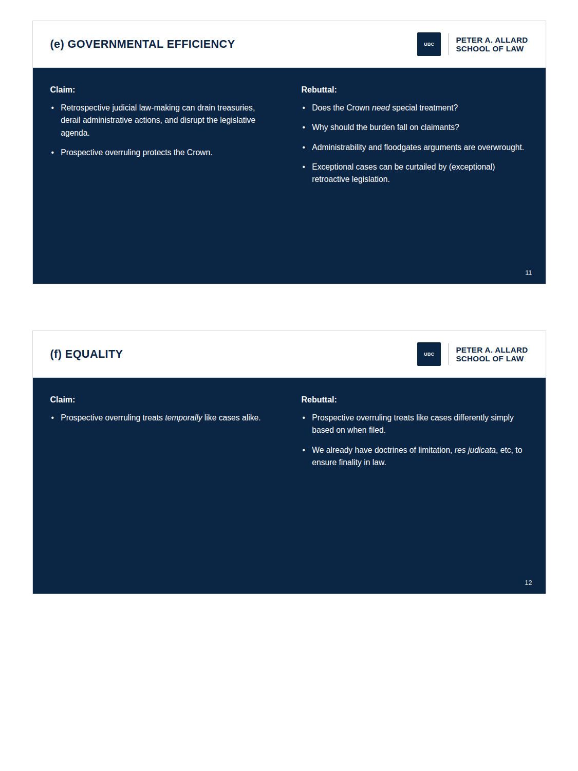(e) GOVERNMENTAL EFFICIENCY
UBC
PETER A. ALLARD SCHOOL OF LAW
Claim:
Retrospective judicial law-making can drain treasuries, derail administrative actions, and disrupt the legislative agenda.
Prospective overruling protects the Crown.
Rebuttal:
Does the Crown need special treatment?
Why should the burden fall on claimants?
Administrability and floodgates arguments are overwrought.
Exceptional cases can be curtailed by (exceptional) retroactive legislation.
11
(f) EQUALITY
UBC
PETER A. ALLARD SCHOOL OF LAW
Claim:
Prospective overruling treats temporally like cases alike.
Rebuttal:
Prospective overruling treats like cases differently simply based on when filed.
We already have doctrines of limitation, res judicata, etc, to ensure finality in law.
12